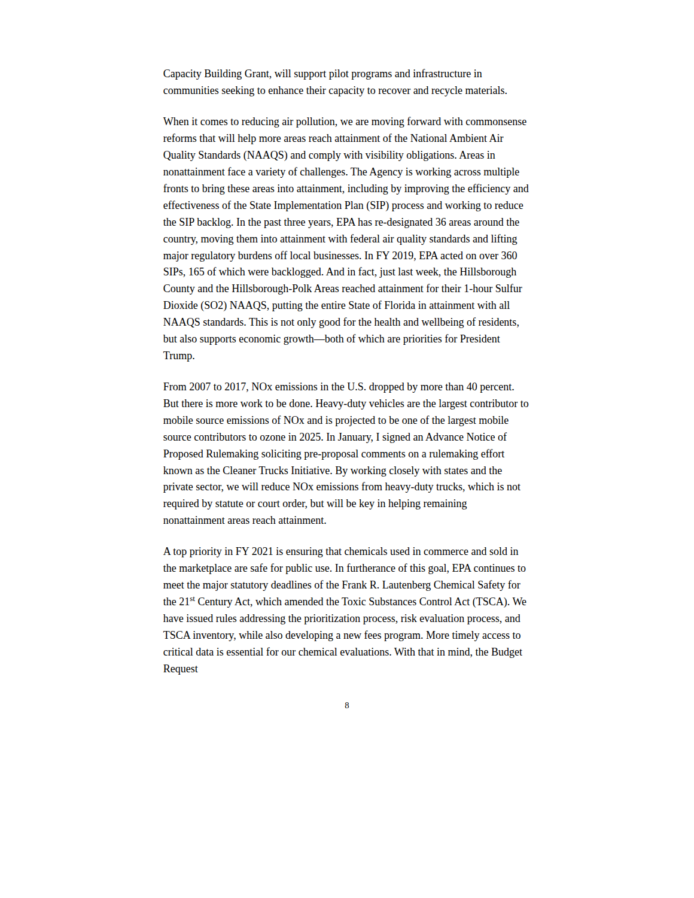Capacity Building Grant, will support pilot programs and infrastructure in communities seeking to enhance their capacity to recover and recycle materials.
When it comes to reducing air pollution, we are moving forward with commonsense reforms that will help more areas reach attainment of the National Ambient Air Quality Standards (NAAQS) and comply with visibility obligations. Areas in nonattainment face a variety of challenges. The Agency is working across multiple fronts to bring these areas into attainment, including by improving the efficiency and effectiveness of the State Implementation Plan (SIP) process and working to reduce the SIP backlog. In the past three years, EPA has re-designated 36 areas around the country, moving them into attainment with federal air quality standards and lifting major regulatory burdens off local businesses. In FY 2019, EPA acted on over 360 SIPs, 165 of which were backlogged. And in fact, just last week, the Hillsborough County and the Hillsborough-Polk Areas reached attainment for their 1-hour Sulfur Dioxide (SO2) NAAQS, putting the entire State of Florida in attainment with all NAAQS standards. This is not only good for the health and wellbeing of residents, but also supports economic growth—both of which are priorities for President Trump.
From 2007 to 2017, NOx emissions in the U.S. dropped by more than 40 percent. But there is more work to be done. Heavy-duty vehicles are the largest contributor to mobile source emissions of NOx and is projected to be one of the largest mobile source contributors to ozone in 2025. In January, I signed an Advance Notice of Proposed Rulemaking soliciting pre-proposal comments on a rulemaking effort known as the Cleaner Trucks Initiative. By working closely with states and the private sector, we will reduce NOx emissions from heavy-duty trucks, which is not required by statute or court order, but will be key in helping remaining nonattainment areas reach attainment.
A top priority in FY 2021 is ensuring that chemicals used in commerce and sold in the marketplace are safe for public use. In furtherance of this goal, EPA continues to meet the major statutory deadlines of the Frank R. Lautenberg Chemical Safety for the 21st Century Act, which amended the Toxic Substances Control Act (TSCA). We have issued rules addressing the prioritization process, risk evaluation process, and TSCA inventory, while also developing a new fees program. More timely access to critical data is essential for our chemical evaluations. With that in mind, the Budget Request
8